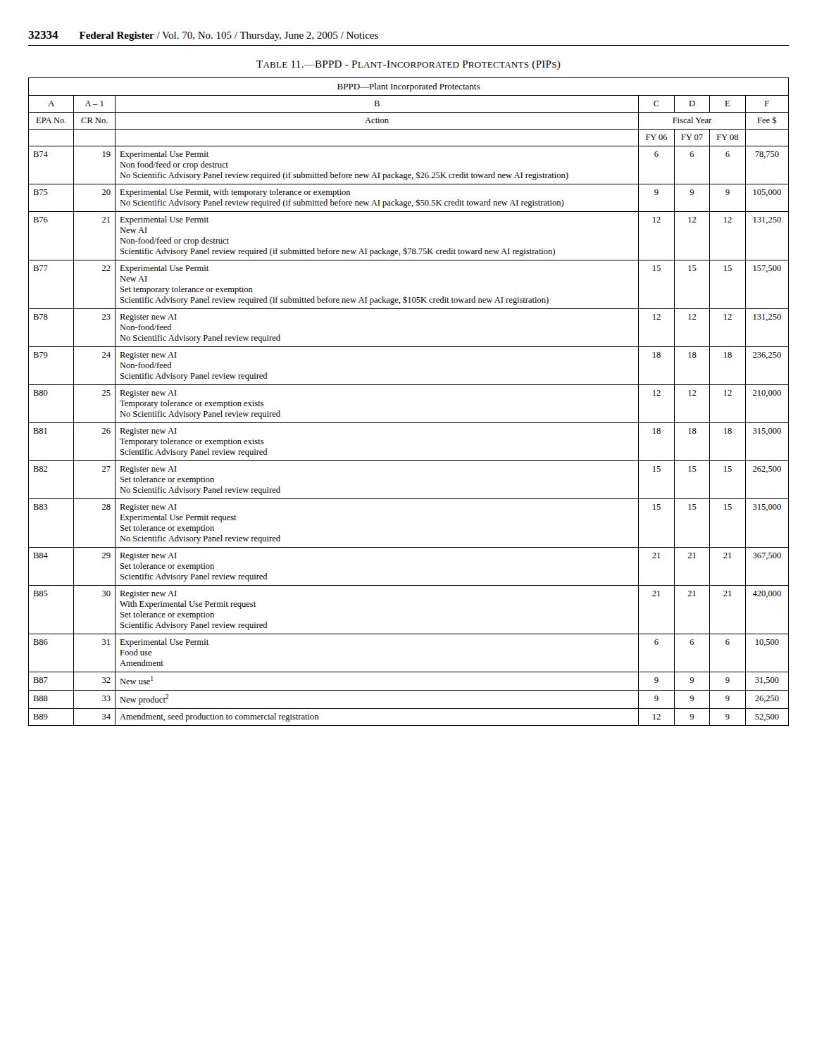32334 Federal Register / Vol. 70, No. 105 / Thursday, June 2, 2005 / Notices
TABLE 11.—BPPD - PLANT-INCORPORATED PROTECTANTS (PIPS)
| BPPD—Plant Incorporated Protectants |
| A | A – 1 | B | C | D | E | F |
| EPA No. | CR No. | Action | Fiscal Year | Fee $ |
| | | | FY 06 | FY 07 | FY 08 | |
| B74 | 19 | Experimental Use Permit Non food/feed or crop destruct No Scientific Advisory Panel review required (if submitted before new AI package, $26.25K credit toward new AI registration) | 6 | 6 | 6 | 78,750 |
| B75 | 20 | Experimental Use Permit, with temporary tolerance or exemption No Scientific Advisory Panel review required (if submitted before new AI package, $50.5K credit toward new AI registration) | 9 | 9 | 9 | 105,000 |
| B76 | 21 | Experimental Use Permit New AI Non-food/feed or crop destruct Scientific Advisory Panel review required (if submitted before new AI package, $78.75K credit toward new AI registration) | 12 | 12 | 12 | 131,250 |
| B77 | 22 | Experimental Use Permit New AI Set temporary tolerance or exemption Scientific Advisory Panel review required (if submitted before new AI package, $105K credit toward new AI registration) | 15 | 15 | 15 | 157,500 |
| B78 | 23 | Register new AI Non-food/feed No Scientific Advisory Panel review required | 12 | 12 | 12 | 131,250 |
| B79 | 24 | Register new AI Non-food/feed Scientific Advisory Panel review required | 18 | 18 | 18 | 236,250 |
| B80 | 25 | Register new AI Temporary tolerance or exemption exists No Scientific Advisory Panel review required | 12 | 12 | 12 | 210,000 |
| B81 | 26 | Register new AI Temporary tolerance or exemption exists Scientific Advisory Panel review required | 18 | 18 | 18 | 315,000 |
| B82 | 27 | Register new AI Set tolerance or exemption No Scientific Advisory Panel review required | 15 | 15 | 15 | 262,500 |
| B83 | 28 | Register new AI Experimental Use Permit request Set tolerance or exemption No Scientific Advisory Panel review required | 15 | 15 | 15 | 315,000 |
| B84 | 29 | Register new AI Set tolerance or exemption Scientific Advisory Panel review required | 21 | 21 | 21 | 367,500 |
| B85 | 30 | Register new AI With Experimental Use Permit request Set tolerance or exemption Scientific Advisory Panel review required | 21 | 21 | 21 | 420,000 |
| B86 | 31 | Experimental Use Permit Food use Amendment | 6 | 6 | 6 | 10,500 |
| B87 | 32 | New use 1 | 9 | 9 | 9 | 31,500 |
| B88 | 33 | New product 2 | 9 | 9 | 9 | 26,250 |
| B89 | 34 | Amendment, seed production to commercial registration | 12 | 9 | 9 | 52,500 |